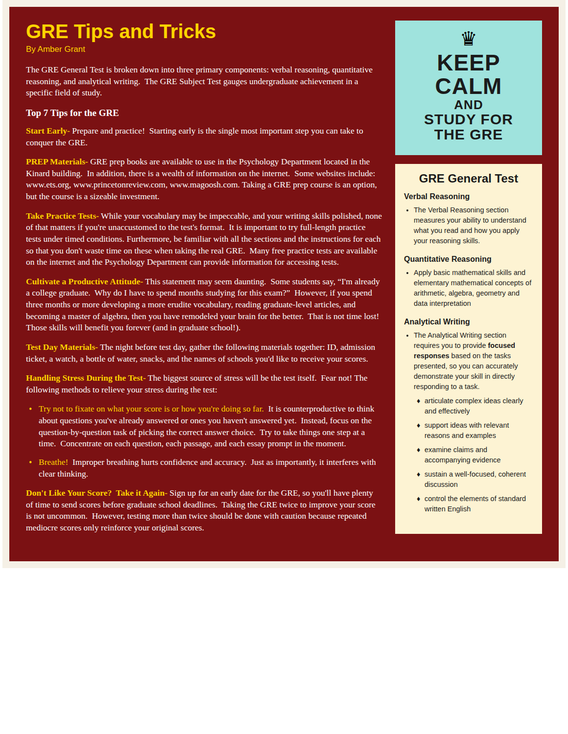GRE Tips and Tricks
By Amber Grant
The GRE General Test is broken down into three primary components: verbal reasoning, quantitative reasoning, and analytical writing. The GRE Subject Test gauges undergraduate achievement in a specific field of study.
Top 7 Tips for the GRE
Start Early- Prepare and practice! Starting early is the single most important step you can take to conquer the GRE.
PREP Materials- GRE prep books are available to use in the Psychology Department located in the Kinard building. In addition, there is a wealth of information on the internet. Some websites include: www.ets.org, www.princetonreview.com, www.magoosh.com. Taking a GRE prep course is an option, but the course is a sizeable investment.
Take Practice Tests- While your vocabulary may be impeccable, and your writing skills polished, none of that matters if you're unaccustomed to the test's format. It is important to try full-length practice tests under timed conditions. Furthermore, be familiar with all the sections and the instructions for each so that you don't waste time on these when taking the real GRE. Many free practice tests are available on the internet and the Psychology Department can provide information for accessing tests.
Cultivate a Productive Attitude- This statement may seem daunting. Some students say, “I'm already a college graduate. Why do I have to spend months studying for this exam?” However, if you spend three months or more developing a more erudite vocabulary, reading graduate-level articles, and becoming a master of algebra, then you have remodeled your brain for the better. That is not time lost! Those skills will benefit you forever (and in graduate school!).
Test Day Materials- The night before test day, gather the following materials together: ID, admission ticket, a watch, a bottle of water, snacks, and the names of schools you'd like to receive your scores.
Handling Stress During the Test- The biggest source of stress will be the test itself. Fear not! The following methods to relieve your stress during the test:
Try not to fixate on what your score is or how you're doing so far. It is counterproductive to think about questions you've already answered or ones you haven't answered yet. Instead, focus on the question-by-question task of picking the correct answer choice. Try to take things one step at a time. Concentrate on each question, each passage, and each essay prompt in the moment.
Breathe! Improper breathing hurts confidence and accuracy. Just as importantly, it interferes with clear thinking.
Don't Like Your Score? Take it Again- Sign up for an early date for the GRE, so you'll have plenty of time to send scores before graduate school deadlines. Taking the GRE twice to improve your score is not uncommon. However, testing more than twice should be done with caution because repeated mediocre scores only reinforce your original scores.
♛
KEEP
CALM
AND
STUDY FOR
THE GRE
GRE General Test
Verbal Reasoning
The Verbal Reasoning section measures your ability to understand what you read and how you apply your reasoning skills.
Quantitative Reasoning
Apply basic mathematical skills and elementary mathematical concepts of arithmetic, algebra, geometry and data interpretation
Analytical Writing
The Analytical Writing section requires you to provide focused responses based on the tasks presented, so you can accurately demonstrate your skill in directly responding to a task.
articulate complex ideas clearly and effectively
support ideas with relevant reasons and examples
examine claims and accompanying evidence
sustain a well-focused, coherent discussion
control the elements of standard written English